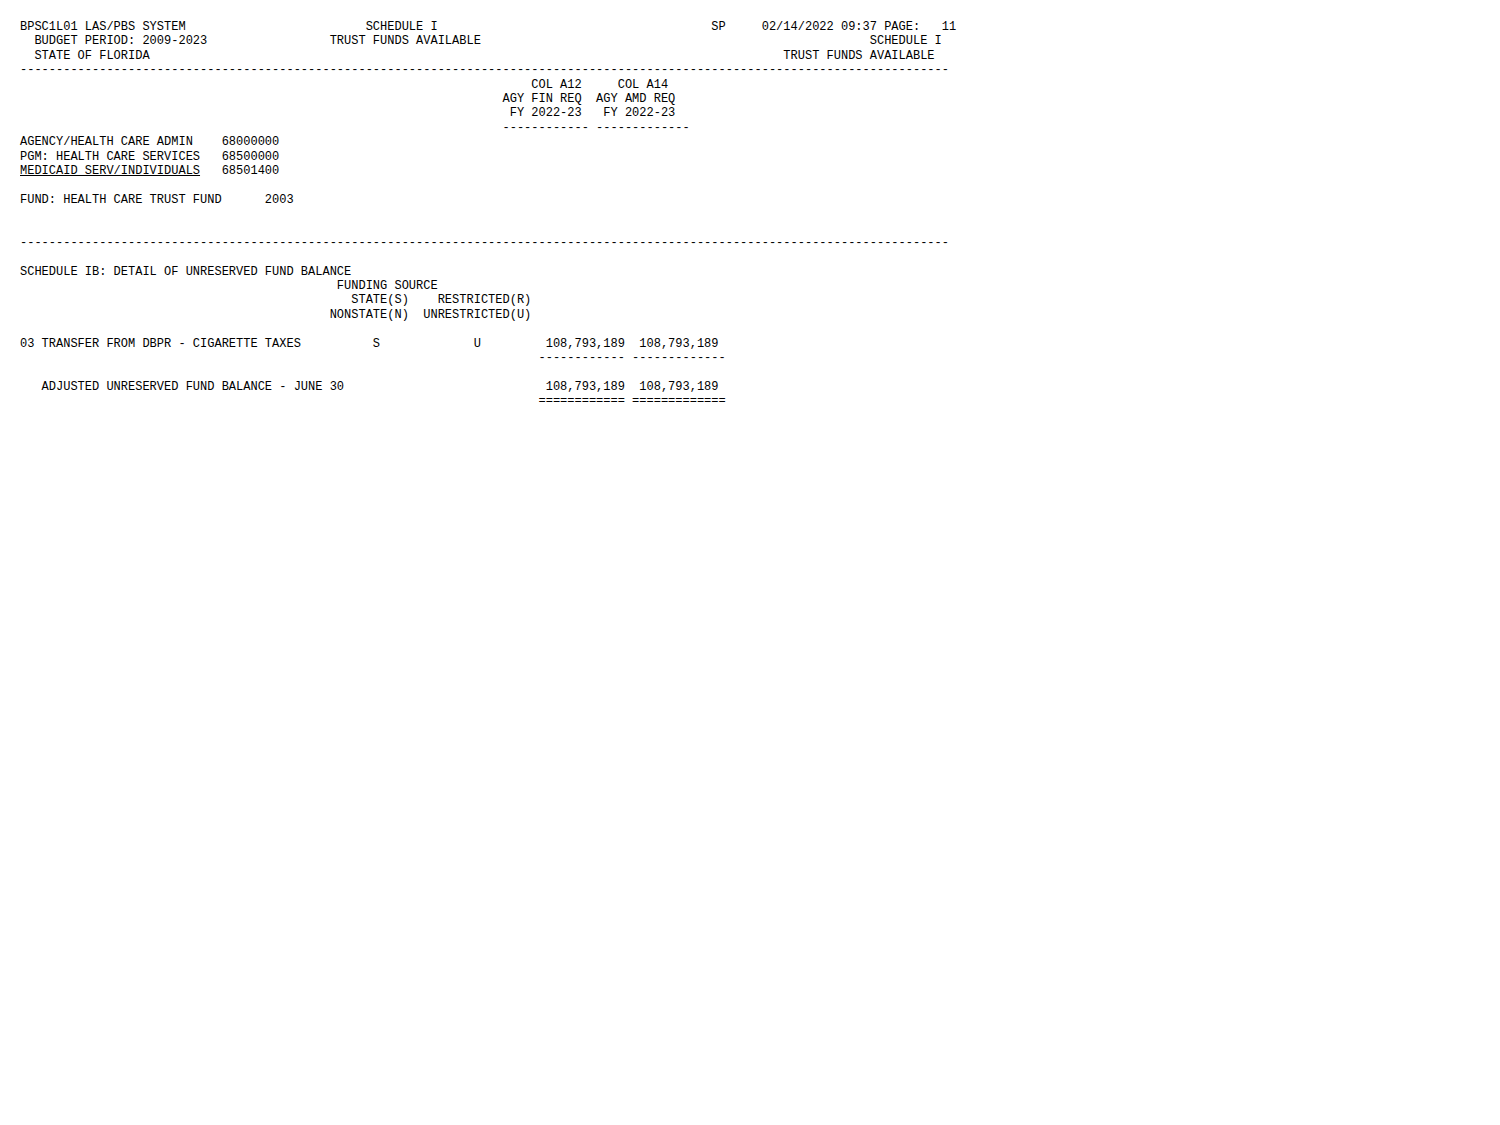BPSC1L01 LAS/PBS SYSTEM                         SCHEDULE I                                      SP     02/14/2022 09:37 PAGE:   11
  BUDGET PERIOD: 2009-2023                 TRUST FUNDS AVAILABLE                                                      SCHEDULE I
  STATE OF FLORIDA                                                                                        TRUST FUNDS AVAILABLE
---------------------------------------------------------------------------------------------------------------------------------
                                                                       COL A12     COL A14
                                                                   AGY FIN REQ  AGY AMD REQ
                                                                    FY 2022-23   FY 2022-23
                                                                   ------------ -------------
AGENCY/HEALTH CARE ADMIN    68000000
PGM: HEALTH CARE SERVICES   68500000
MEDICAID SERV/INDIVIDUALS   68501400

FUND: HEALTH CARE TRUST FUND      2003


---------------------------------------------------------------------------------------------------------------------------------

SCHEDULE IB: DETAIL OF UNRESERVED FUND BALANCE
                                            FUNDING SOURCE
                                              STATE(S)    RESTRICTED(R)
                                           NONSTATE(N)  UNRESTRICTED(U)

03 TRANSFER FROM DBPR - CIGARETTE TAXES          S             U         108,793,189  108,793,189
                                                                        ------------ -------------

   ADJUSTED UNRESERVED FUND BALANCE - JUNE 30                            108,793,189  108,793,189
                                                                        ============ =============